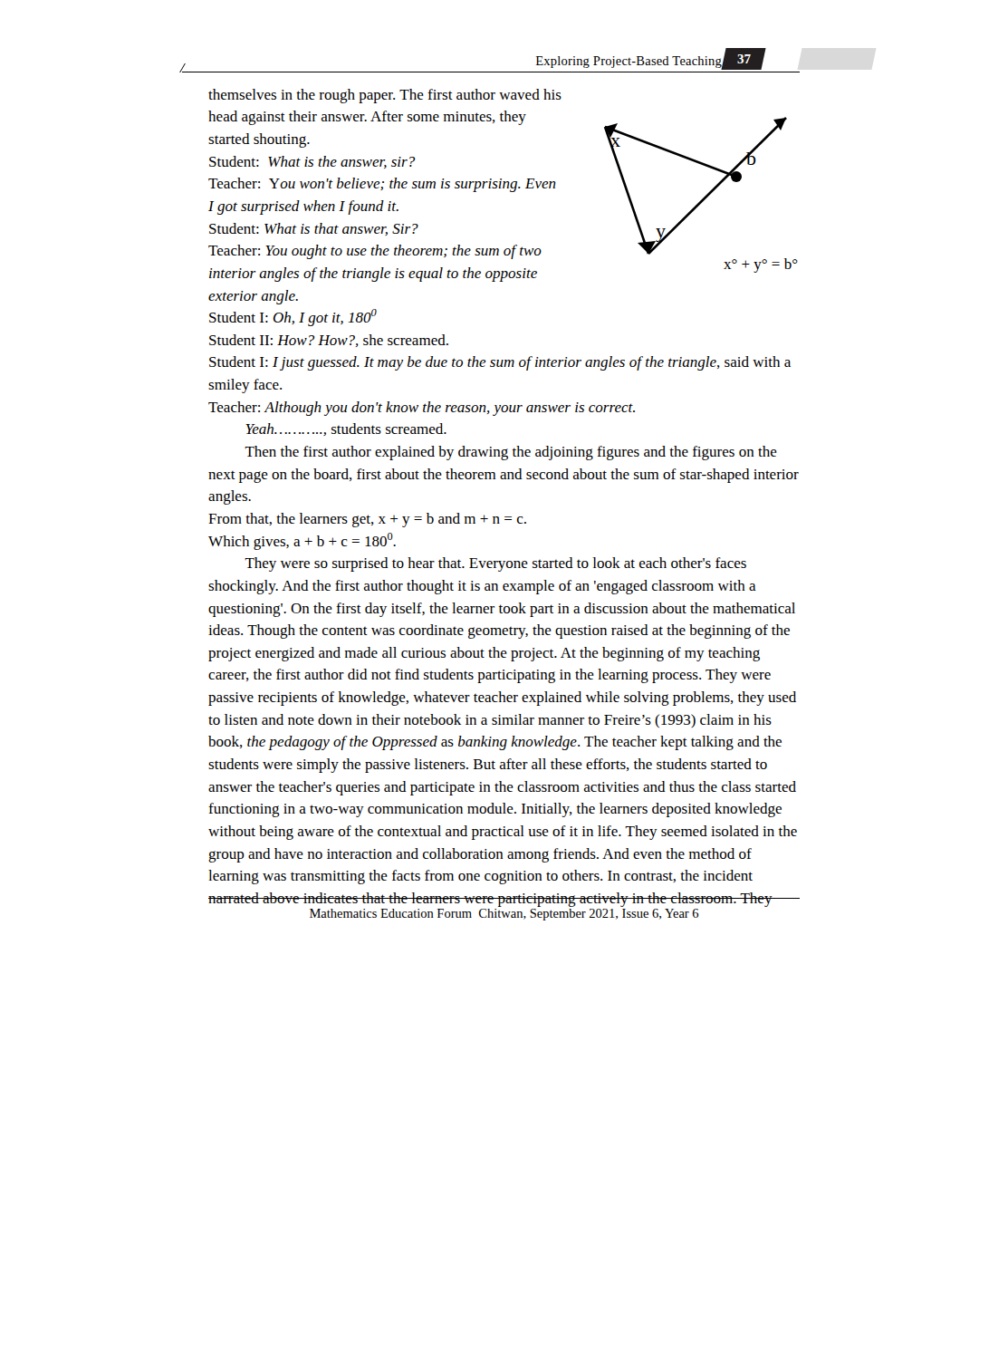Exploring Project-Based Teaching
37
x b y
x° + y° = b°
themselves in the rough paper. The first author waved his head against their answer. After some minutes, they started shouting.
Student: What is the answer, sir?
Teacher: You won't believe; the sum is surprising. Even I got surprised when I found it.
Student: What is that answer, Sir?
Teacher: You ought to use the theorem; the sum of two interior angles of the triangle is equal to the opposite exterior angle.
Student I: Oh, I got it, 1800
Student II: How? How?, she screamed.
Student I: I just guessed. It may be due to the sum of interior angles of the triangle, said with a smiley face.
Teacher: Although you don't know the reason, your answer is correct.
Yeah……….., students screamed.
Then the first author explained by drawing the adjoining figures and the figures on the next page on the board, first about the theorem and second about the sum of star-shaped interior angles.
From that, the learners get, x + y = b and m + n = c.
Which gives, a + b + c = 1800.
They were so surprised to hear that. Everyone started to look at each other's faces shockingly. And the first author thought it is an example of an 'engaged classroom with a questioning'. On the first day itself, the learner took part in a discussion about the mathematical ideas. Though the content was coordinate geometry, the question raised at the beginning of the project energized and made all curious about the project. At the beginning of my teaching career, the first author did not find students participating in the learning process. They were passive recipients of knowledge, whatever teacher explained while solving problems, they used to listen and note down in their notebook in a similar manner to Freire’s (1993) claim in his book, the pedagogy of the Oppressed as banking knowledge. The teacher kept talking and the students were simply the passive listeners. But after all these efforts, the students started to answer the teacher's queries and participate in the classroom activities and thus the class started functioning in a two-way communication module. Initially, the learners deposited knowledge without being aware of the contextual and practical use of it in life. They seemed isolated in the group and have no interaction and collaboration among friends. And even the method of learning was transmitting the facts from one cognition to others. In contrast, the incident narrated above indicates that the learners were participating actively in the classroom. They
Mathematics Education Forum Chitwan, September 2021, Issue 6, Year 6